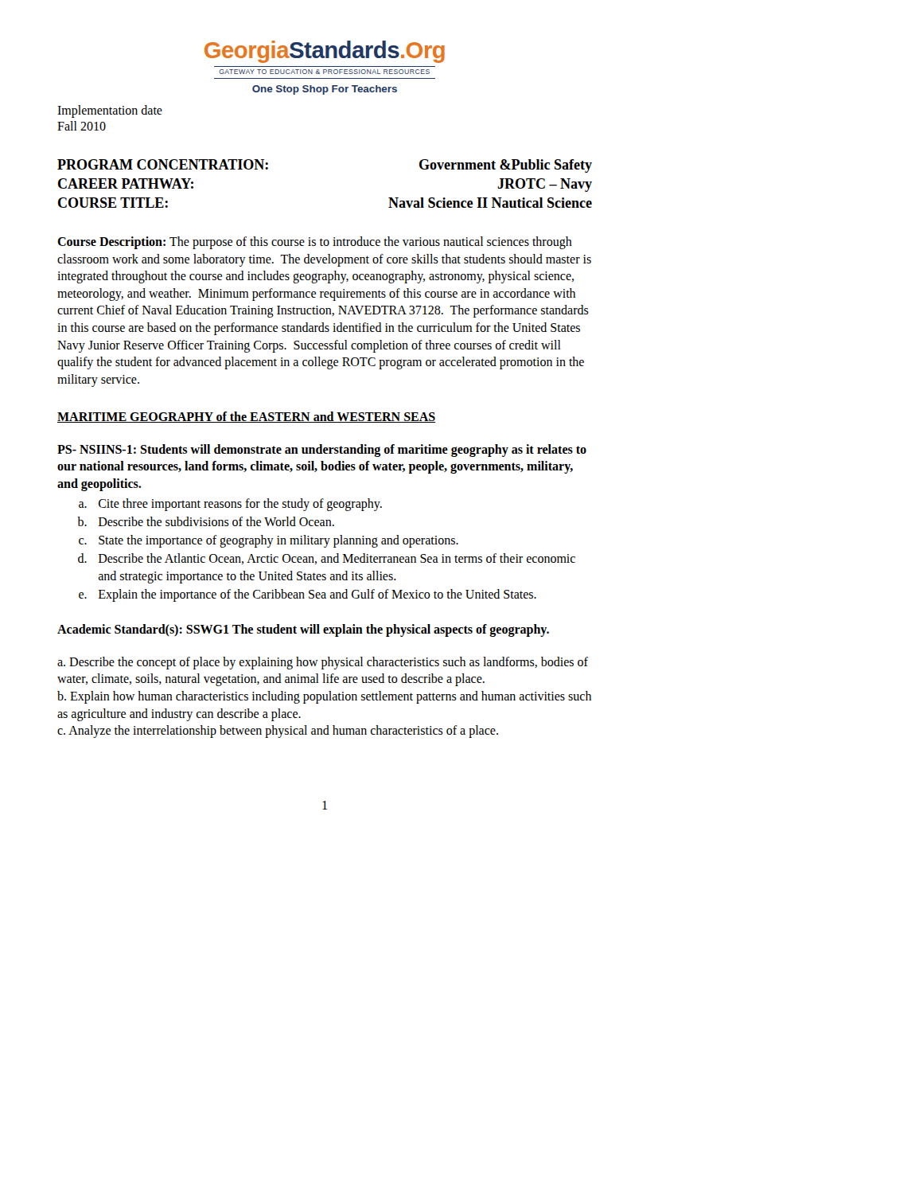Georgia Standards.Org
GATEWAY TO EDUCATION & PROFESSIONAL RESOURCES
One Stop Shop For Teachers
Implementation date
Fall 2010
| PROGRAM CONCENTRATION: | Government &Public Safety |
| CAREER PATHWAY: | JROTC – Navy |
| COURSE TITLE: | Naval Science II Nautical Science |
Course Description: The purpose of this course is to introduce the various nautical sciences through classroom work and some laboratory time. The development of core skills that students should master is integrated throughout the course and includes geography, oceanography, astronomy, physical science, meteorology, and weather. Minimum performance requirements of this course are in accordance with current Chief of Naval Education Training Instruction, NAVEDTRA 37128. The performance standards in this course are based on the performance standards identified in the curriculum for the United States Navy Junior Reserve Officer Training Corps. Successful completion of three courses of credit will qualify the student for advanced placement in a college ROTC program or accelerated promotion in the military service.
MARITIME GEOGRAPHY of the EASTERN and WESTERN SEAS
PS- NSIINS-1: Students will demonstrate an understanding of maritime geography as it relates to our national resources, land forms, climate, soil, bodies of water, people, governments, military, and geopolitics.
Cite three important reasons for the study of geography.
Describe the subdivisions of the World Ocean.
State the importance of geography in military planning and operations.
Describe the Atlantic Ocean, Arctic Ocean, and Mediterranean Sea in terms of their economic and strategic importance to the United States and its allies.
Explain the importance of the Caribbean Sea and Gulf of Mexico to the United States.
Academic Standard(s): SSWG1 The student will explain the physical aspects of geography.
a. Describe the concept of place by explaining how physical characteristics such as landforms, bodies of water, climate, soils, natural vegetation, and animal life are used to describe a place.
b. Explain how human characteristics including population settlement patterns and human activities such as agriculture and industry can describe a place.
c. Analyze the interrelationship between physical and human characteristics of a place.
1